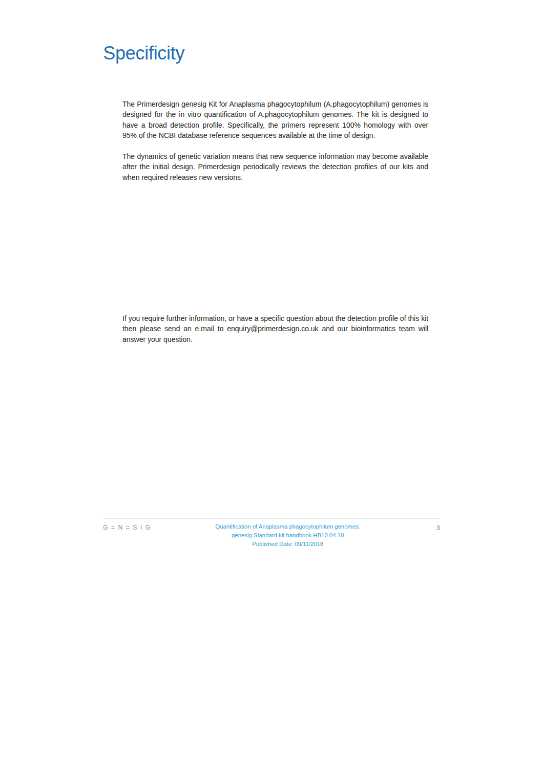Specificity
The Primerdesign genesig Kit for Anaplasma phagocytophilum (A.phagocytophilum) genomes is designed for the in vitro quantification of A.phagocytophilum genomes. The kit is designed to have a broad detection profile. Specifically, the primers represent 100% homology with over 95% of the NCBI database reference sequences available at the time of design.
The dynamics of genetic variation means that new sequence information may become available after the initial design. Primerdesign periodically reviews the detection profiles of our kits and when required releases new versions.
If you require further information, or have a specific question about the detection profile of this kit then please send an e.mail to enquiry@primerdesign.co.uk and our bioinformatics team will answer your question.
G = N = S I G
Quantification of Anaplasma phagocytophilum genomes.
genesig Standard kit handbook HB10.04.10
Published Date: 09/11/2018
3